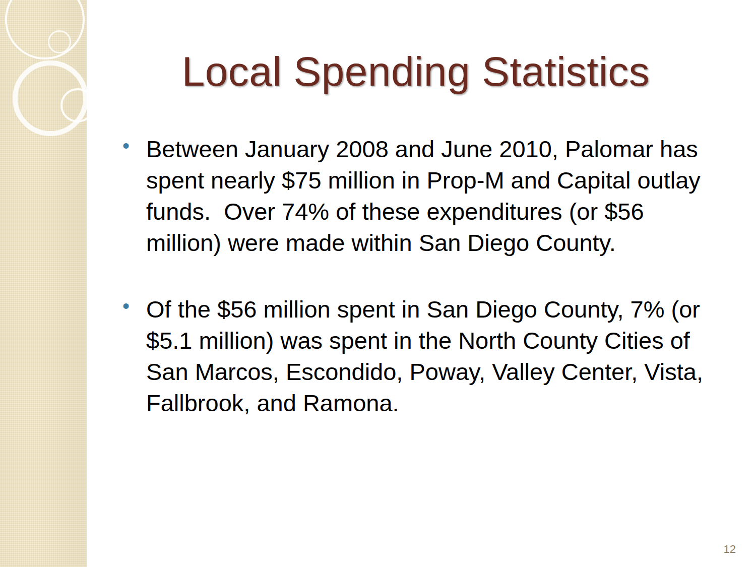Local Spending Statistics
Between January 2008 and June 2010, Palomar has spent nearly $75 million in Prop-M and Capital outlay funds. Over 74% of these expenditures (or $56 million) were made within San Diego County.
Of the $56 million spent in San Diego County, 7% (or $5.1 million) was spent in the North County Cities of San Marcos, Escondido, Poway, Valley Center, Vista, Fallbrook, and Ramona.
12